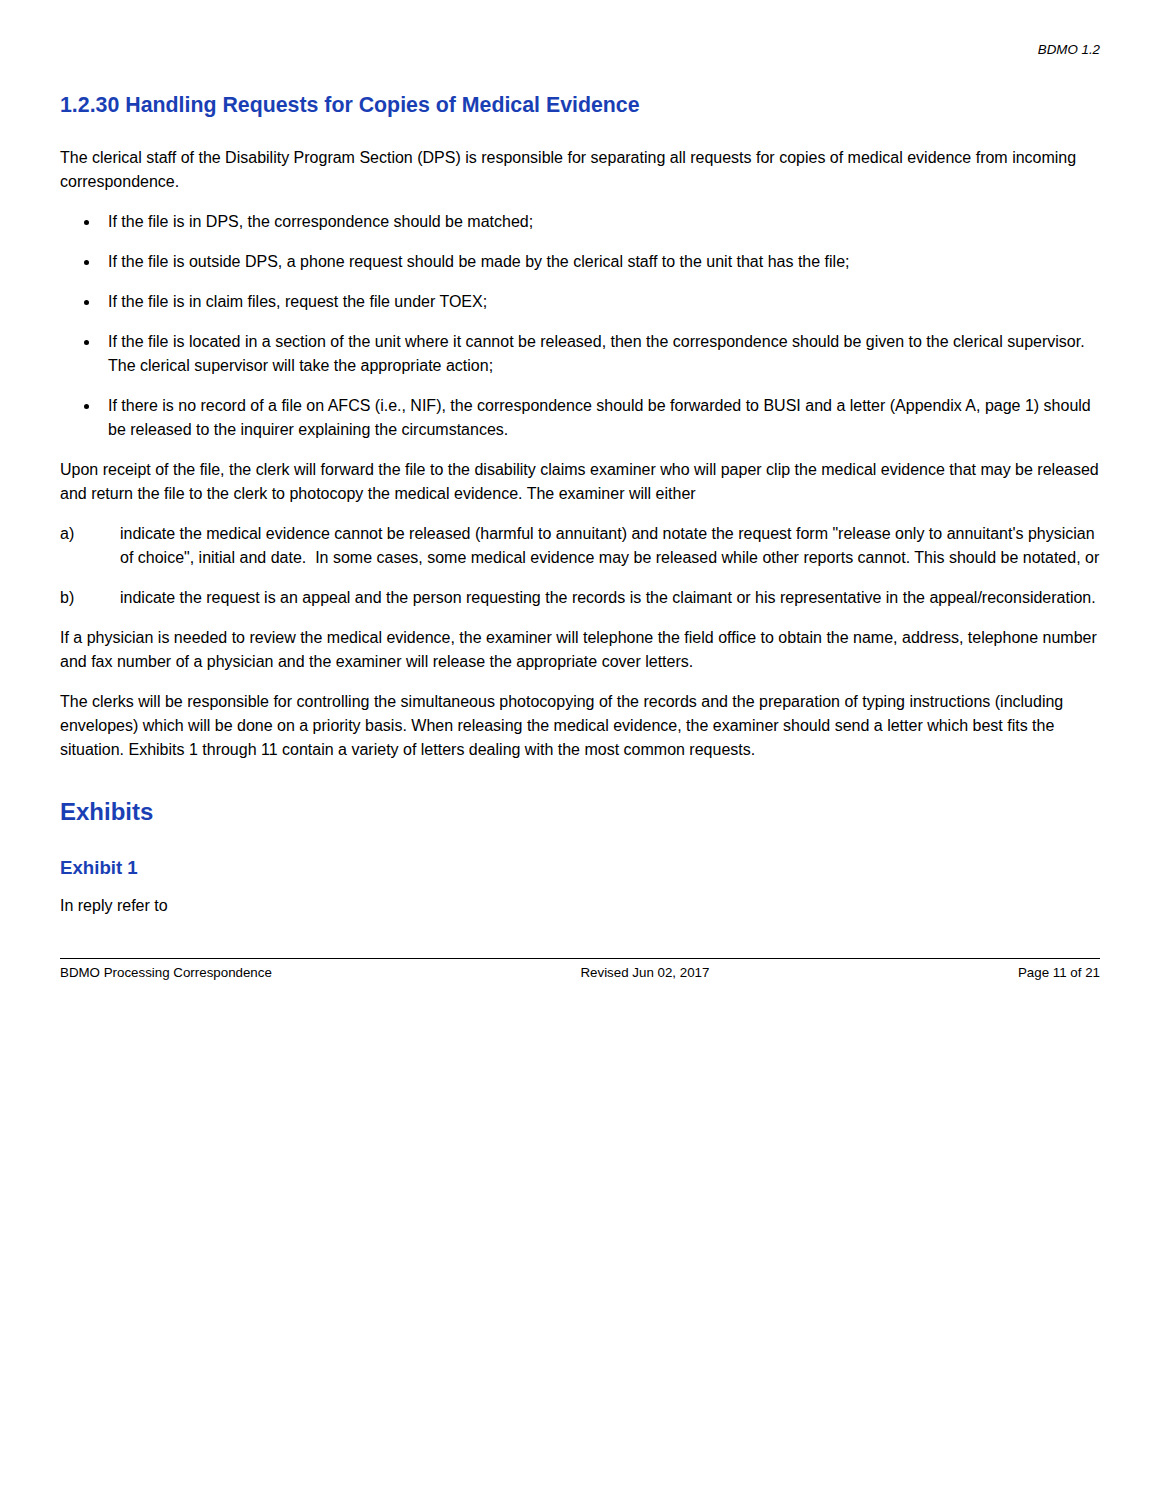BDMO 1.2
1.2.30 Handling Requests for Copies of Medical Evidence
The clerical staff of the Disability Program Section (DPS) is responsible for separating all requests for copies of medical evidence from incoming correspondence.
If the file is in DPS, the correspondence should be matched;
If the file is outside DPS, a phone request should be made by the clerical staff to the unit that has the file;
If the file is in claim files, request the file under TOEX;
If the file is located in a section of the unit where it cannot be released, then the correspondence should be given to the clerical supervisor. The clerical supervisor will take the appropriate action;
If there is no record of a file on AFCS (i.e., NIF), the correspondence should be forwarded to BUSI and a letter (Appendix A, page 1) should be released to the inquirer explaining the circumstances.
Upon receipt of the file, the clerk will forward the file to the disability claims examiner who will paper clip the medical evidence that may be released and return the file to the clerk to photocopy the medical evidence. The examiner will either
a)
indicate the medical evidence cannot be released (harmful to annuitant) and notate the request form "release only to annuitant's physician of choice", initial and date. In some cases, some medical evidence may be released while other reports cannot. This should be notated, or
b)
indicate the request is an appeal and the person requesting the records is the claimant or his representative in the appeal/reconsideration.
If a physician is needed to review the medical evidence, the examiner will telephone the field office to obtain the name, address, telephone number and fax number of a physician and the examiner will release the appropriate cover letters.
The clerks will be responsible for controlling the simultaneous photocopying of the records and the preparation of typing instructions (including envelopes) which will be done on a priority basis. When releasing the medical evidence, the examiner should send a letter which best fits the situation. Exhibits 1 through 11 contain a variety of letters dealing with the most common requests.
Exhibits
Exhibit 1
In reply refer to
BDMO Processing Correspondence Revised Jun 02, 2017 Page 11 of 21